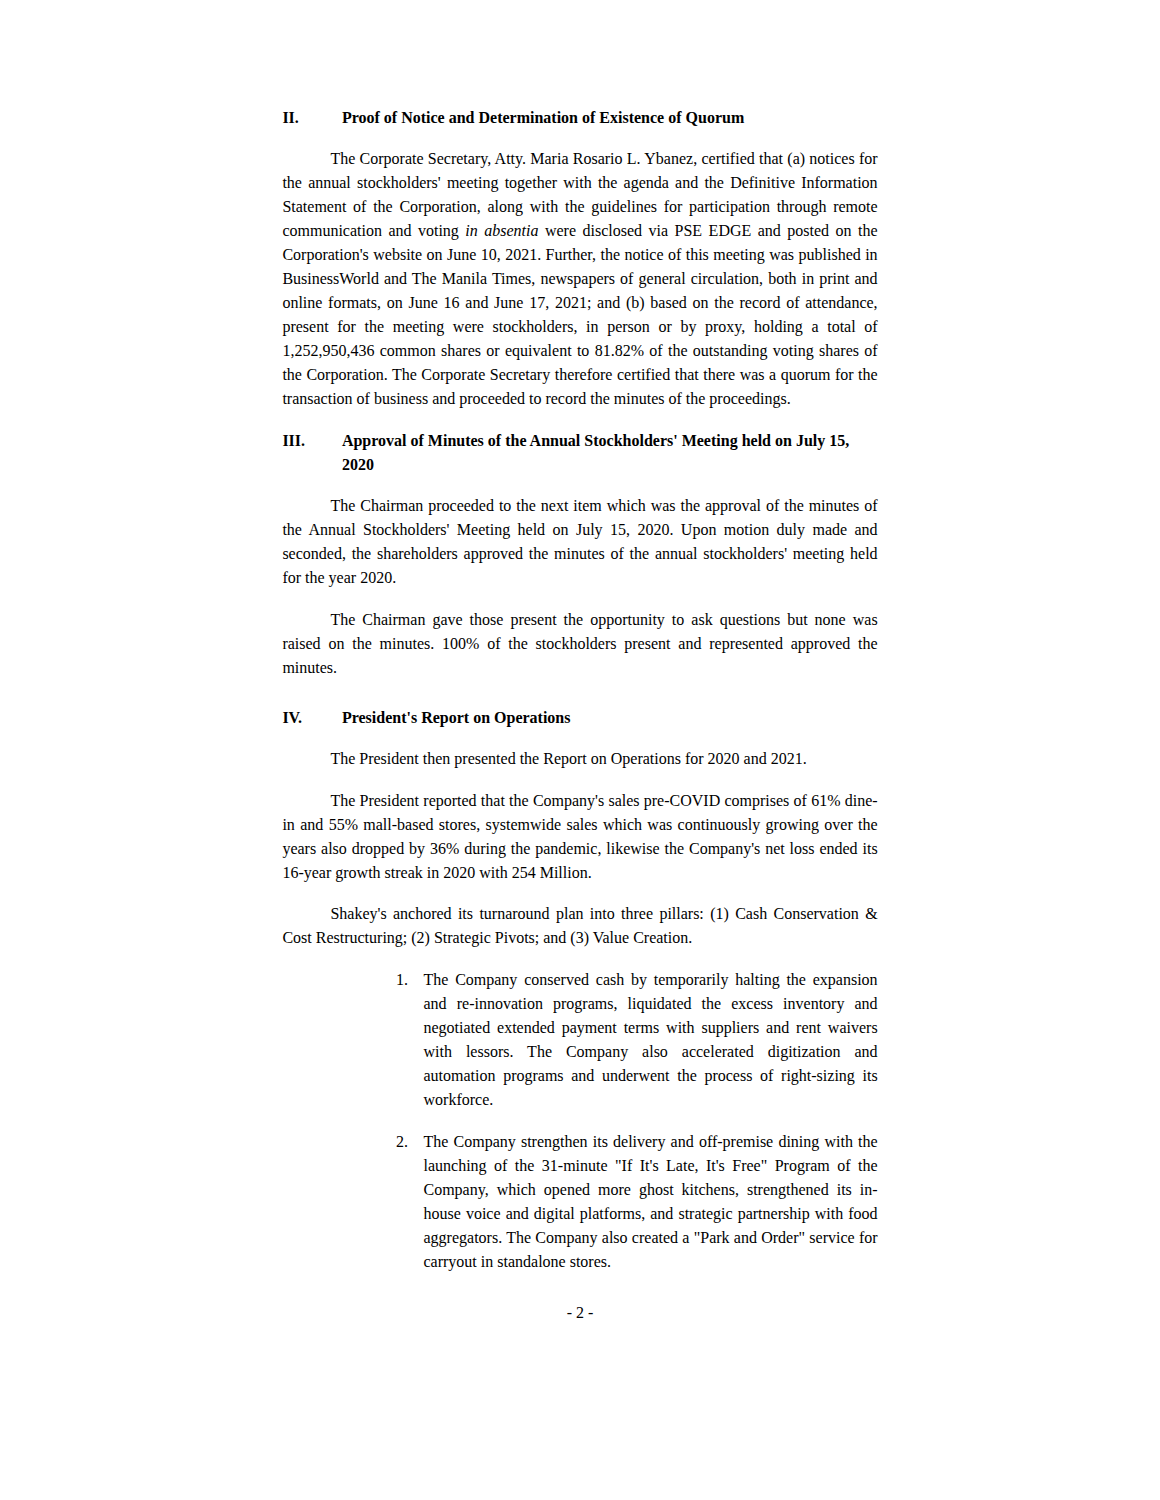II.
Proof of Notice and Determination of Existence of Quorum
The Corporate Secretary, Atty. Maria Rosario L. Ybanez, certified that (a) notices for the annual stockholders' meeting together with the agenda and the Definitive Information Statement of the Corporation, along with the guidelines for participation through remote communication and voting in absentia were disclosed via PSE EDGE and posted on the Corporation's website on June 10, 2021. Further, the notice of this meeting was published in BusinessWorld and The Manila Times, newspapers of general circulation, both in print and online formats, on June 16 and June 17, 2021; and (b) based on the record of attendance, present for the meeting were stockholders, in person or by proxy, holding a total of 1,252,950,436 common shares or equivalent to 81.82% of the outstanding voting shares of the Corporation. The Corporate Secretary therefore certified that there was a quorum for the transaction of business and proceeded to record the minutes of the proceedings.
III.
Approval of Minutes of the Annual Stockholders' Meeting held on July 15, 2020
The Chairman proceeded to the next item which was the approval of the minutes of the Annual Stockholders' Meeting held on July 15, 2020. Upon motion duly made and seconded, the shareholders approved the minutes of the annual stockholders' meeting held for the year 2020.
The Chairman gave those present the opportunity to ask questions but none was raised on the minutes. 100% of the stockholders present and represented approved the minutes.
IV.
President's Report on Operations
The President then presented the Report on Operations for 2020 and 2021.
The President reported that the Company's sales pre-COVID comprises of 61% dine-in and 55% mall-based stores, systemwide sales which was continuously growing over the years also dropped by 36% during the pandemic, likewise the Company's net loss ended its 16-year growth streak in 2020 with 254 Million.
Shakey's anchored its turnaround plan into three pillars: (1) Cash Conservation & Cost Restructuring; (2) Strategic Pivots; and (3) Value Creation.
The Company conserved cash by temporarily halting the expansion and re-innovation programs, liquidated the excess inventory and negotiated extended payment terms with suppliers and rent waivers with lessors. The Company also accelerated digitization and automation programs and underwent the process of right-sizing its workforce.
The Company strengthen its delivery and off-premise dining with the launching of the 31-minute "If It's Late, It's Free" Program of the Company, which opened more ghost kitchens, strengthened its in-house voice and digital platforms, and strategic partnership with food aggregators. The Company also created a "Park and Order" service for carryout in standalone stores.
- 2 -